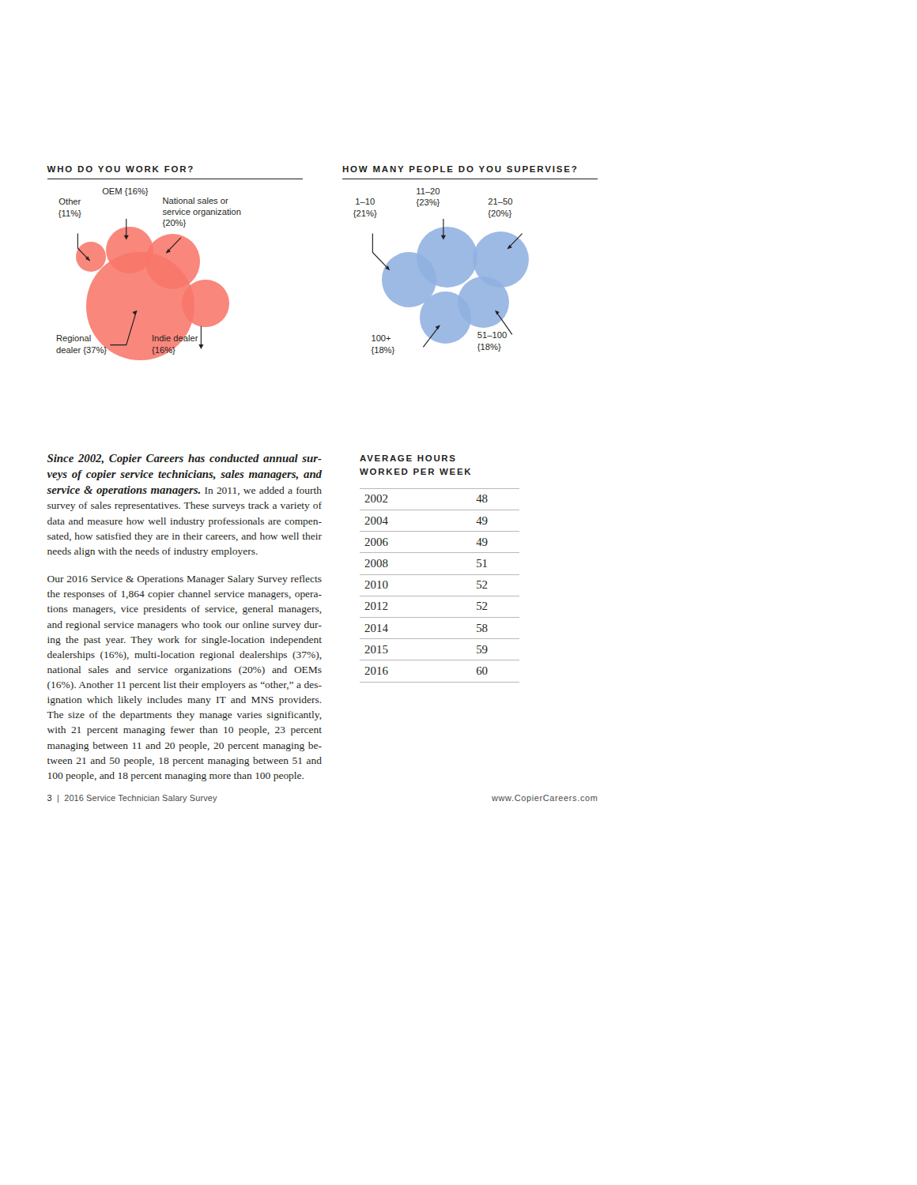Who do you work for?
Other
{11%}
OEM {16%}
National sales or
service organization
{20%}
Regional
dealer {37%}
Indie dealer
{16%}
How many people do you supervise?
11–20
{23%}
1–10
{21%}
21–50
{20%}
51–100
{18%}
100+
{18%}
Since 2002, Copier Careers has conducted annual surveys of copier service technicians, sales managers, and service & operations managers. In 2011, we added a fourth survey of sales representatives. These surveys track a variety of data and measure how well industry professionals are compensated, how satisfied they are in their careers, and how well their needs align with the needs of industry employers.
Our 2016 Service & Operations Manager Salary Survey reflects the responses of 1,864 copier channel service managers, operations managers, vice presidents of service, general managers, and regional service managers who took our online survey during the past year. They work for single-location independent dealerships (16%), multi-location regional dealerships (37%), national sales and service organizations (20%) and OEMs (16%). Another 11 percent list their employers as “other,” a designation which likely includes many IT and MNS providers. The size of the departments they manage varies significantly, with 21 percent managing fewer than 10 people, 23 percent managing between 11 and 20 people, 20 percent managing between 21 and 50 people, 18 percent managing between 51 and 100 people, and 18 percent managing more than 100 people.
Average hours
worked per week
| 2002 | 48 |
| 2004 | 49 |
| 2006 | 49 |
| 2008 | 51 |
| 2010 | 52 |
| 2012 | 52 |
| 2014 | 58 |
| 2015 | 59 |
| 2016 | 60 |
3 | 2016 Service Technician Salary Survey
www.CopierCareers.com